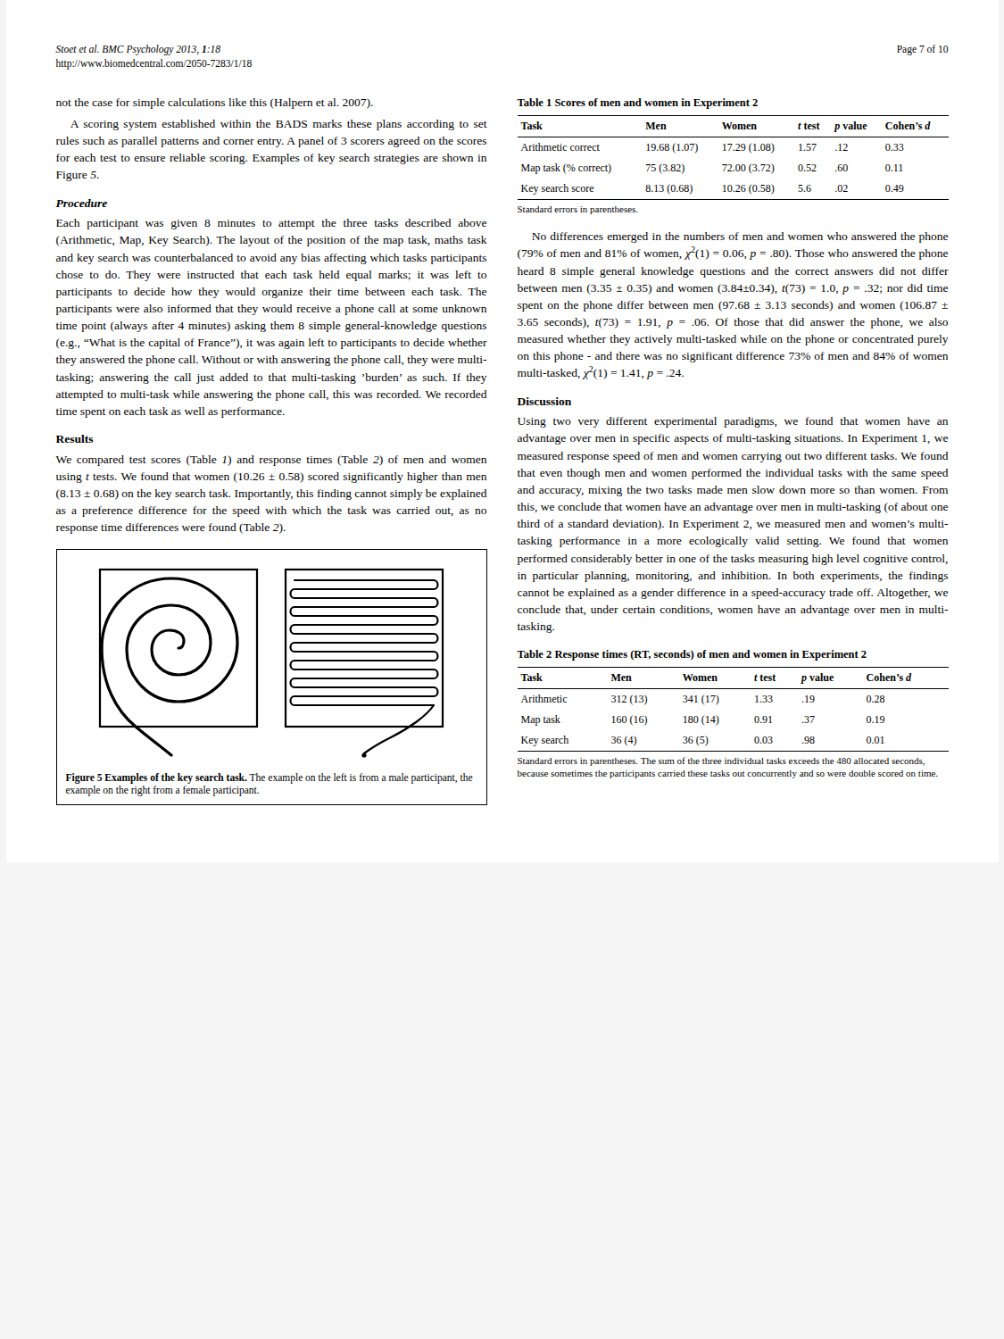Stoet et al. BMC Psychology 2013, 1:18
http://www.biomedcentral.com/2050-7283/1/18
Page 7 of 10
not the case for simple calculations like this (Halpern et al. 2007).
A scoring system established within the BADS marks these plans according to set rules such as parallel patterns and corner entry. A panel of 3 scorers agreed on the scores for each test to ensure reliable scoring. Examples of key search strategies are shown in Figure 5.
Procedure
Each participant was given 8 minutes to attempt the three tasks described above (Arithmetic, Map, Key Search). The layout of the position of the map task, maths task and key search was counterbalanced to avoid any bias affecting which tasks participants chose to do. They were instructed that each task held equal marks; it was left to participants to decide how they would organize their time between each task. The participants were also informed that they would receive a phone call at some unknown time point (always after 4 minutes) asking them 8 simple general-knowledge questions (e.g., “What is the capital of France”), it was again left to participants to decide whether they answered the phone call. Without or with answering the phone call, they were multi-tasking; answering the call just added to that multi-tasking ’burden’ as such. If they attempted to multi-task while answering the phone call, this was recorded. We recorded time spent on each task as well as performance.
Results
We compared test scores (Table 1) and response times (Table 2) of men and women using t tests. We found that women (10.26 ± 0.58) scored significantly higher than men (8.13 ± 0.68) on the key search task. Importantly, this finding cannot simply be explained as a preference difference for the speed with which the task was carried out, as no response time differences were found (Table 2).
Figure 5 Examples of the key search task. The example on the left is from a male participant, the example on the right from a female participant.
Table 1 Scores of men and women in Experiment 2
| Task | Men | Women | t test | p value | Cohen’s d |
| --- | --- | --- | --- | --- | --- |
| Arithmetic correct | 19.68 (1.07) | 17.29 (1.08) | 1.57 | .12 | 0.33 |
| Map task (% correct) | 75 (3.82) | 72.00 (3.72) | 0.52 | .60 | 0.11 |
| Key search score | 8.13 (0.68) | 10.26 (0.58) | 5.6 | .02 | 0.49 |
Standard errors in parentheses.
No differences emerged in the numbers of men and women who answered the phone (79% of men and 81% of women, χ2(1) = 0.06, p = .80). Those who answered the phone heard 8 simple general knowledge questions and the correct answers did not differ between men (3.35 ± 0.35) and women (3.84±0.34), t(73) = 1.0, p = .32; nor did time spent on the phone differ between men (97.68 ± 3.13 seconds) and women (106.87 ± 3.65 seconds), t(73) = 1.91, p = .06. Of those that did answer the phone, we also measured whether they actively multi-tasked while on the phone or concentrated purely on this phone - and there was no significant difference 73% of men and 84% of women multi-tasked, χ2(1) = 1.41, p = .24.
Discussion
Using two very different experimental paradigms, we found that women have an advantage over men in specific aspects of multi-tasking situations. In Experiment 1, we measured response speed of men and women carrying out two different tasks. We found that even though men and women performed the individual tasks with the same speed and accuracy, mixing the two tasks made men slow down more so than women. From this, we conclude that women have an advantage over men in multi-tasking (of about one third of a standard deviation). In Experiment 2, we measured men and women’s multi-tasking performance in a more ecologically valid setting. We found that women performed considerably better in one of the tasks measuring high level cognitive control, in particular planning, monitoring, and inhibition. In both experiments, the findings cannot be explained as a gender difference in a speed-accuracy trade off. Altogether, we conclude that, under certain conditions, women have an advantage over men in multi-tasking.
Table 2 Response times (RT, seconds) of men and women in Experiment 2
| Task | Men | Women | t test | p value | Cohen’s d |
| --- | --- | --- | --- | --- | --- |
| Arithmetic | 312 (13) | 341 (17) | 1.33 | .19 | 0.28 |
| Map task | 160 (16) | 180 (14) | 0.91 | .37 | 0.19 |
| Key search | 36 (4) | 36 (5) | 0.03 | .98 | 0.01 |
Standard errors in parentheses. The sum of the three individual tasks exceeds the 480 allocated seconds, because sometimes the participants carried these tasks out concurrently and so were double scored on time.